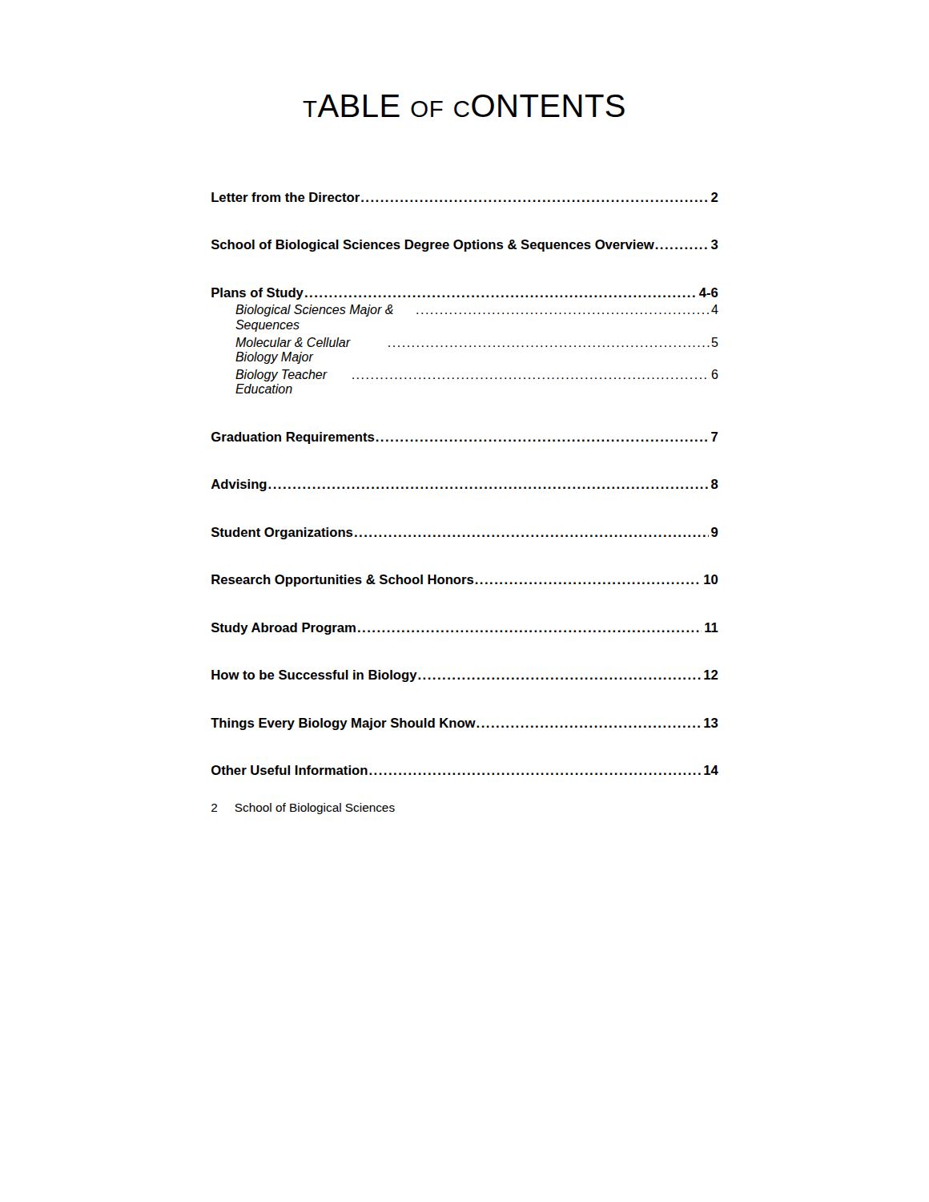TABLE OF CONTENTS
Letter from the Director ................................................................................................................. 2
School of Biological Sciences Degree Options & Sequences Overview ....................................... 3
Plans of Study ................................................................................................................. 4-6
Biological Sciences Major & Sequences .............................................................................. 4
Molecular & Cellular Biology Major ........................................................................................ 5
Biology Teacher Education .................................................................................................... 6
Graduation Requirements ................................................................................................................. 7
Advising ................................................................................................................. 8
Student Organizations ................................................................................................................. 9
Research Opportunities & School Honors ................................................................................................................. 10
Study Abroad Program ................................................................................................................. 11
How to be Successful in Biology ................................................................................................................. 12
Things Every Biology Major Should Know ................................................................................................................. 13
Other Useful Information ................................................................................................................. 14
2 School of Biological Sciences